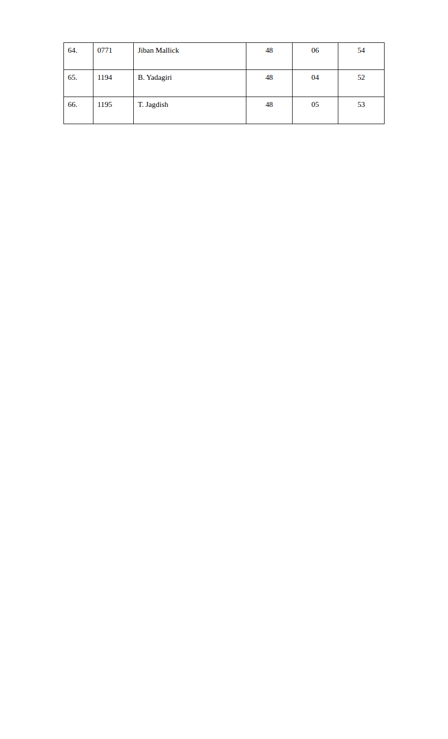| 64. | 0771 | Jiban Mallick | 48 | 06 | 54 |
| 65. | 1194 | B. Yadagiri | 48 | 04 | 52 |
| 66. | 1195 | T. Jagdish | 48 | 05 | 53 |